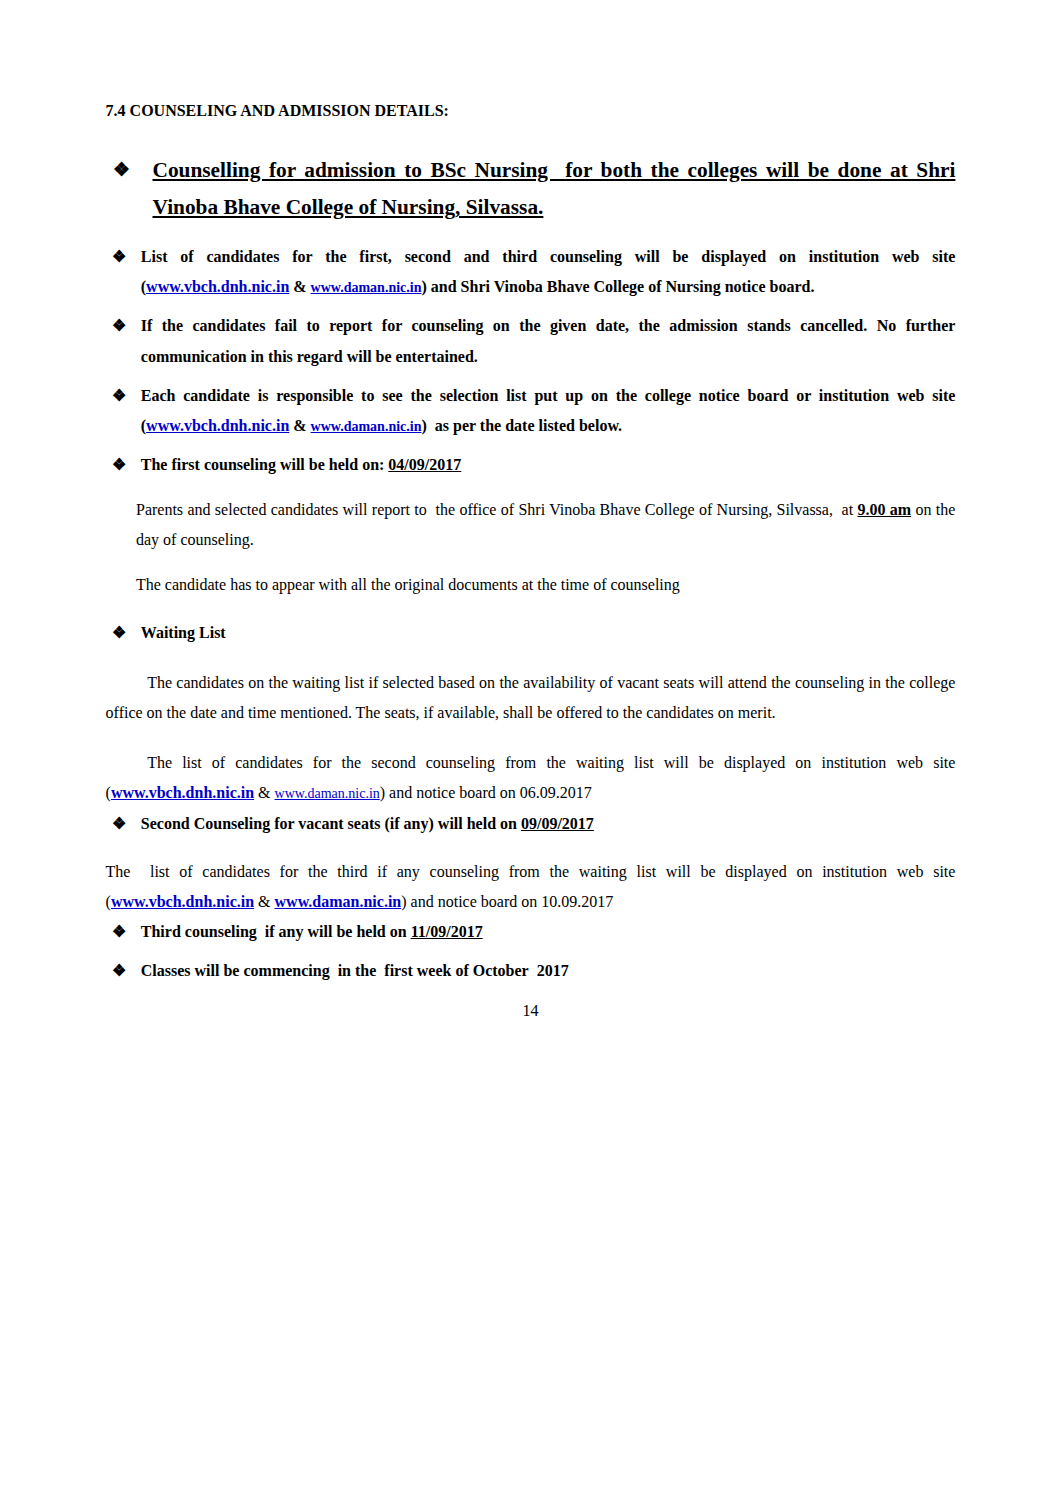7.4 COUNSELING AND ADMISSION DETAILS:
Counselling for admission to BSc Nursing for both the colleges will be done at Shri Vinoba Bhave College of Nursing, Silvassa.
List of candidates for the first, second and third counseling will be displayed on institution web site (www.vbch.dnh.nic.in & www.daman.nic.in) and Shri Vinoba Bhave College of Nursing notice board.
If the candidates fail to report for counseling on the given date, the admission stands cancelled. No further communication in this regard will be entertained.
Each candidate is responsible to see the selection list put up on the college notice board or institution web site (www.vbch.dnh.nic.in & www.daman.nic.in) as per the date listed below.
The first counseling will be held on: 04/09/2017
Parents and selected candidates will report to the office of Shri Vinoba Bhave College of Nursing, Silvassa, at 9.00 am on the day of counseling.
The candidate has to appear with all the original documents at the time of counseling
Waiting List
The candidates on the waiting list if selected based on the availability of vacant seats will attend the counseling in the college office on the date and time mentioned. The seats, if available, shall be offered to the candidates on merit.
The list of candidates for the second counseling from the waiting list will be displayed on institution web site (www.vbch.dnh.nic.in & www.daman.nic.in) and notice board on 06.09.2017
Second Counseling for vacant seats (if any) will held on 09/09/2017
The list of candidates for the third if any counseling from the waiting list will be displayed on institution web site (www.vbch.dnh.nic.in & www.daman.nic.in) and notice board on 10.09.2017
Third counseling if any will be held on 11/09/2017
Classes will be commencing in the first week of October 2017
14